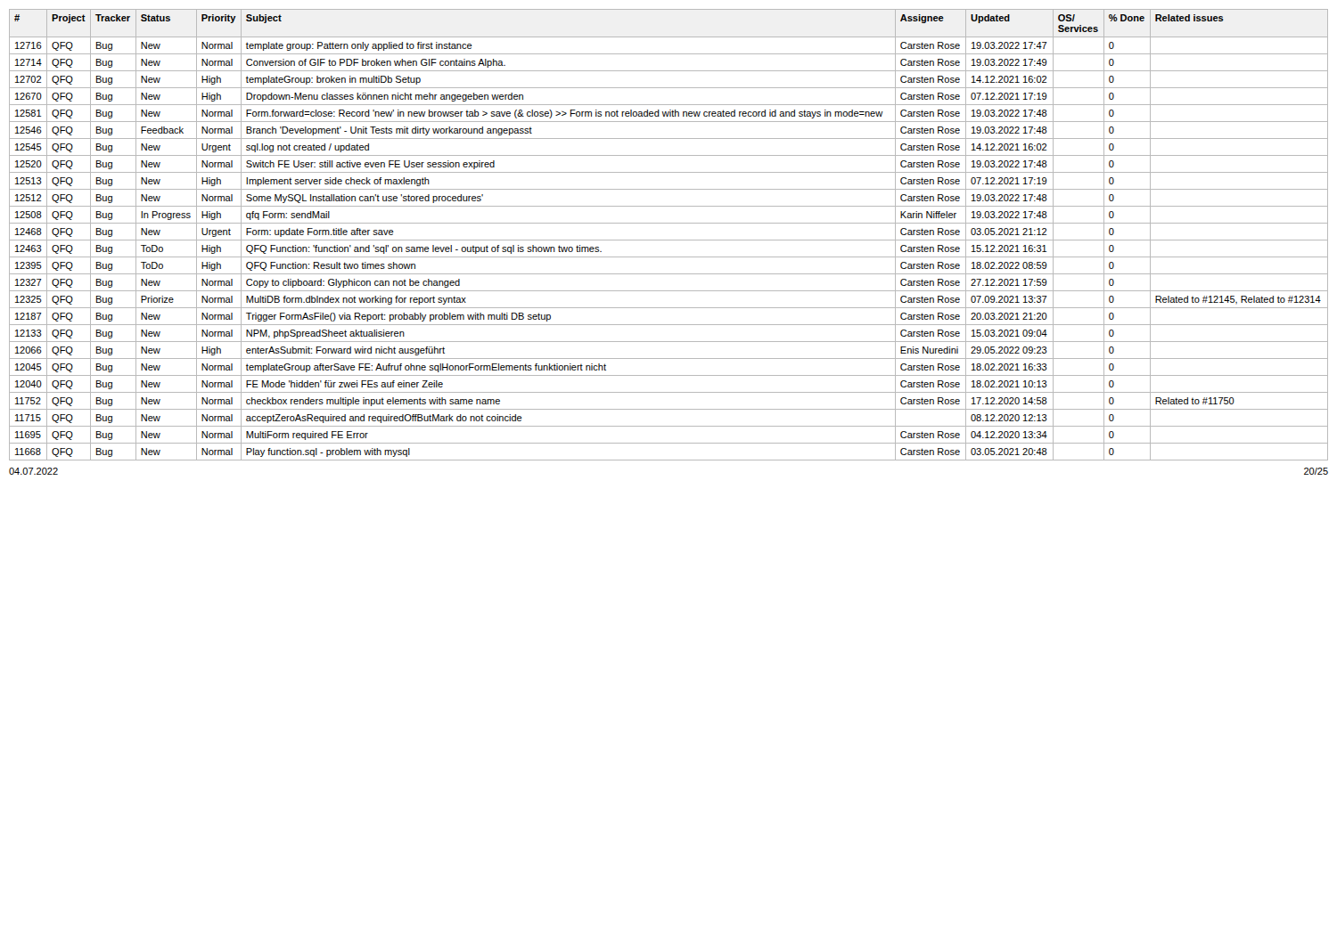| # | Project | Tracker | Status | Priority | Subject | Assignee | Updated | OS/ Services | % Done | Related issues |
| --- | --- | --- | --- | --- | --- | --- | --- | --- | --- | --- |
| 12716 | QFQ | Bug | New | Normal | template group: Pattern only applied to first instance | Carsten Rose | 19.03.2022 17:47 | | 0 | |
| 12714 | QFQ | Bug | New | Normal | Conversion of GIF to PDF broken when GIF contains Alpha. | Carsten Rose | 19.03.2022 17:49 | | 0 | |
| 12702 | QFQ | Bug | New | High | templateGroup: broken in multiDb Setup | Carsten Rose | 14.12.2021 16:02 | | 0 | |
| 12670 | QFQ | Bug | New | High | Dropdown-Menu classes können nicht mehr angegeben werden | Carsten Rose | 07.12.2021 17:19 | | 0 | |
| 12581 | QFQ | Bug | New | Normal | Form.forward=close: Record 'new' in new browser tab > save (& close) >> Form is not reloaded with new created record id and stays in mode=new | Carsten Rose | 19.03.2022 17:48 | | 0 | |
| 12546 | QFQ | Bug | Feedback | Normal | Branch 'Development' - Unit Tests mit dirty workaround angepasst | Carsten Rose | 19.03.2022 17:48 | | 0 | |
| 12545 | QFQ | Bug | New | Urgent | sql.log not created / updated | Carsten Rose | 14.12.2021 16:02 | | 0 | |
| 12520 | QFQ | Bug | New | Normal | Switch FE User: still active even FE User session expired | Carsten Rose | 19.03.2022 17:48 | | 0 | |
| 12513 | QFQ | Bug | New | High | Implement server side check of maxlength | Carsten Rose | 07.12.2021 17:19 | | 0 | |
| 12512 | QFQ | Bug | New | Normal | Some MySQL Installation can't use 'stored procedures' | Carsten Rose | 19.03.2022 17:48 | | 0 | |
| 12508 | QFQ | Bug | In Progress | High | qfq Form: sendMail | Karin Niffeler | 19.03.2022 17:48 | | 0 | |
| 12468 | QFQ | Bug | New | Urgent | Form: update Form.title after save | Carsten Rose | 03.05.2021 21:12 | | 0 | |
| 12463 | QFQ | Bug | ToDo | High | QFQ Function: 'function' and 'sql' on same level - output of sql is shown two times. | Carsten Rose | 15.12.2021 16:31 | | 0 | |
| 12395 | QFQ | Bug | ToDo | High | QFQ Function: Result two times shown | Carsten Rose | 18.02.2022 08:59 | | 0 | |
| 12327 | QFQ | Bug | New | Normal | Copy to clipboard: Glyphicon can not be changed | Carsten Rose | 27.12.2021 17:59 | | 0 | |
| 12325 | QFQ | Bug | Priorize | Normal | MultiDB form.dblndex not working for report syntax | Carsten Rose | 07.09.2021 13:37 | | 0 | Related to #12145, Related to #12314 |
| 12187 | QFQ | Bug | New | Normal | Trigger FormAsFile() via Report: probably problem with multi DB setup | Carsten Rose | 20.03.2021 21:20 | | 0 | |
| 12133 | QFQ | Bug | New | Normal | NPM, phpSpreadSheet aktualisieren | Carsten Rose | 15.03.2021 09:04 | | 0 | |
| 12066 | QFQ | Bug | New | High | enterAsSubmit: Forward wird nicht ausgeführt | Enis Nuredini | 29.05.2022 09:23 | | 0 | |
| 12045 | QFQ | Bug | New | Normal | templateGroup afterSave FE: Aufruf ohne sqlHonorFormElements funktioniert nicht | Carsten Rose | 18.02.2021 16:33 | | 0 | |
| 12040 | QFQ | Bug | New | Normal | FE Mode 'hidden' für zwei FEs auf einer Zeile | Carsten Rose | 18.02.2021 10:13 | | 0 | |
| 11752 | QFQ | Bug | New | Normal | checkbox renders multiple input elements with same name | Carsten Rose | 17.12.2020 14:58 | | 0 | Related to #11750 |
| 11715 | QFQ | Bug | New | Normal | acceptZeroAsRequired and requiredOffButMark do not coincide | | 08.12.2020 12:13 | | 0 | |
| 11695 | QFQ | Bug | New | Normal | MultiForm required FE Error | Carsten Rose | 04.12.2020 13:34 | | 0 | |
| 11668 | QFQ | Bug | New | Normal | Play function.sql - problem with mysql | Carsten Rose | 03.05.2021 20:48 | | 0 | |
04.07.2022 20/25